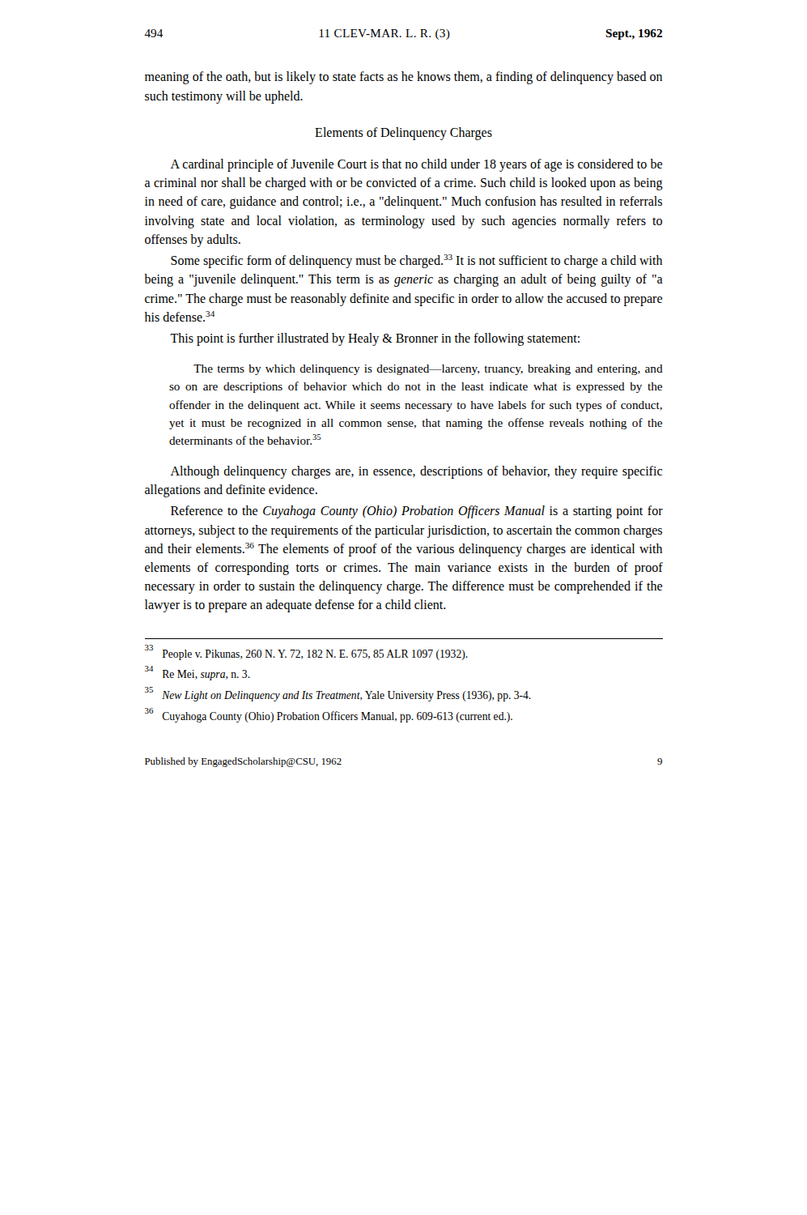494 11 CLEV-MAR. L. R. (3) Sept., 1962
meaning of the oath, but is likely to state facts as he knows them, a finding of delinquency based on such testimony will be upheld.
Elements of Delinquency Charges
A cardinal principle of Juvenile Court is that no child under 18 years of age is considered to be a criminal nor shall be charged with or be convicted of a crime. Such child is looked upon as being in need of care, guidance and control; i.e., a "delinquent." Much confusion has resulted in referrals involving state and local violation, as terminology used by such agencies normally refers to offenses by adults.
Some specific form of delinquency must be charged.33 It is not sufficient to charge a child with being a "juvenile delinquent." This term is as generic as charging an adult of being guilty of "a crime." The charge must be reasonably definite and specific in order to allow the accused to prepare his defense.34
This point is further illustrated by Healy & Bronner in the following statement:
The terms by which delinquency is designated—larceny, truancy, breaking and entering, and so on are descriptions of behavior which do not in the least indicate what is expressed by the offender in the delinquent act. While it seems necessary to have labels for such types of conduct, yet it must be recognized in all common sense, that naming the offense reveals nothing of the determinants of the behavior.35
Although delinquency charges are, in essence, descriptions of behavior, they require specific allegations and definite evidence.
Reference to the Cuyahoga County (Ohio) Probation Officers Manual is a starting point for attorneys, subject to the requirements of the particular jurisdiction, to ascertain the common charges and their elements.36 The elements of proof of the various delinquency charges are identical with elements of corresponding torts or crimes. The main variance exists in the burden of proof necessary in order to sustain the delinquency charge. The difference must be comprehended if the lawyer is to prepare an adequate defense for a child client.
33 People v. Pikunas, 260 N. Y. 72, 182 N. E. 675, 85 ALR 1097 (1932).
34 Re Mei, supra, n. 3.
35 New Light on Delinquency and Its Treatment, Yale University Press (1936), pp. 3-4.
36 Cuyahoga County (Ohio) Probation Officers Manual, pp. 609-613 (current ed.).
Published by EngagedScholarship@CSU, 1962 9